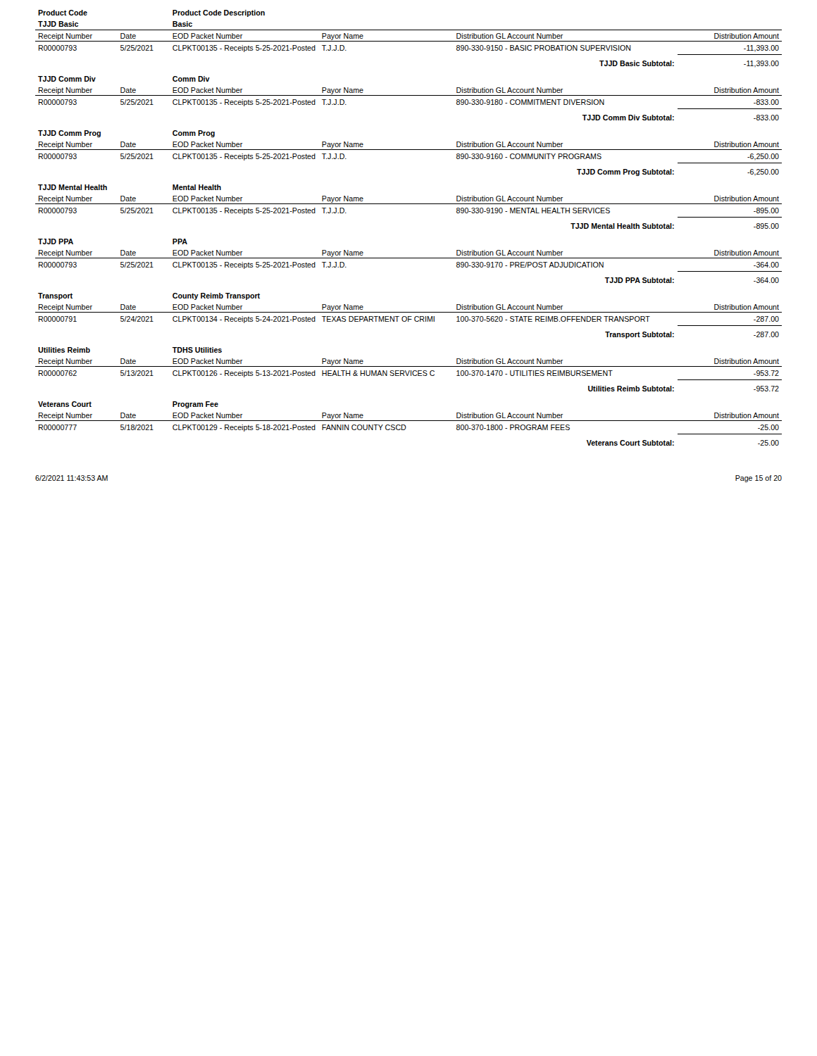| Product Code | Product Code Description |
| TJJD Basic | Basic |
| Receipt Number | Date | EOD Packet Number | Payor Name | Distribution GL Account Number | Distribution Amount |
| R00000793 | 5/25/2021 | CLPKT00135 - Receipts 5-25-2021-Posted | T.J.J.D. | 890-330-9150 - BASIC PROBATION SUPERVISION | -11,393.00 |
| TJJD Basic Subtotal: | -11,393.00 |
| TJJD Comm Div | Comm Div |
| Receipt Number | Date | EOD Packet Number | Payor Name | Distribution GL Account Number | Distribution Amount |
| R00000793 | 5/25/2021 | CLPKT00135 - Receipts 5-25-2021-Posted | T.J.J.D. | 890-330-9180 - COMMITMENT DIVERSION | -833.00 |
| TJJD Comm Div Subtotal: | -833.00 |
| TJJD Comm Prog | Comm Prog |
| Receipt Number | Date | EOD Packet Number | Payor Name | Distribution GL Account Number | Distribution Amount |
| R00000793 | 5/25/2021 | CLPKT00135 - Receipts 5-25-2021-Posted | T.J.J.D. | 890-330-9160 - COMMUNITY PROGRAMS | -6,250.00 |
| TJJD Comm Prog Subtotal: | -6,250.00 |
| TJJD Mental Health | Mental Health |
| Receipt Number | Date | EOD Packet Number | Payor Name | Distribution GL Account Number | Distribution Amount |
| R00000793 | 5/25/2021 | CLPKT00135 - Receipts 5-25-2021-Posted | T.J.J.D. | 890-330-9190 - MENTAL HEALTH SERVICES | -895.00 |
| TJJD Mental Health Subtotal: | -895.00 |
| TJJD PPA | PPA |
| Receipt Number | Date | EOD Packet Number | Payor Name | Distribution GL Account Number | Distribution Amount |
| R00000793 | 5/25/2021 | CLPKT00135 - Receipts 5-25-2021-Posted | T.J.J.D. | 890-330-9170 - PRE/POST ADJUDICATION | -364.00 |
| TJJD PPA Subtotal: | -364.00 |
| Transport | County Reimb Transport |
| Receipt Number | Date | EOD Packet Number | Payor Name | Distribution GL Account Number | Distribution Amount |
| R00000791 | 5/24/2021 | CLPKT00134 - Receipts 5-24-2021-Posted | TEXAS DEPARTMENT OF CRIMI | 100-370-5620 - STATE REIMB.OFFENDER TRANSPORT | -287.00 |
| Transport Subtotal: | -287.00 |
| Utilities Reimb | TDHS Utilities |
| Receipt Number | Date | EOD Packet Number | Payor Name | Distribution GL Account Number | Distribution Amount |
| R00000762 | 5/13/2021 | CLPKT00126 - Receipts 5-13-2021-Posted | HEALTH & HUMAN SERVICES C | 100-370-1470 - UTILITIES REIMBURSEMENT | -953.72 |
| Utilities Reimb Subtotal: | -953.72 |
| Veterans Court | Program Fee |
| Receipt Number | Date | EOD Packet Number | Payor Name | Distribution GL Account Number | Distribution Amount |
| R00000777 | 5/18/2021 | CLPKT00129 - Receipts 5-18-2021-Posted | FANNIN COUNTY CSCD | 800-370-1800 - PROGRAM FEES | -25.00 |
| Veterans Court Subtotal: | -25.00 |
6/2/2021 11:43:53 AM
Page 15 of 20